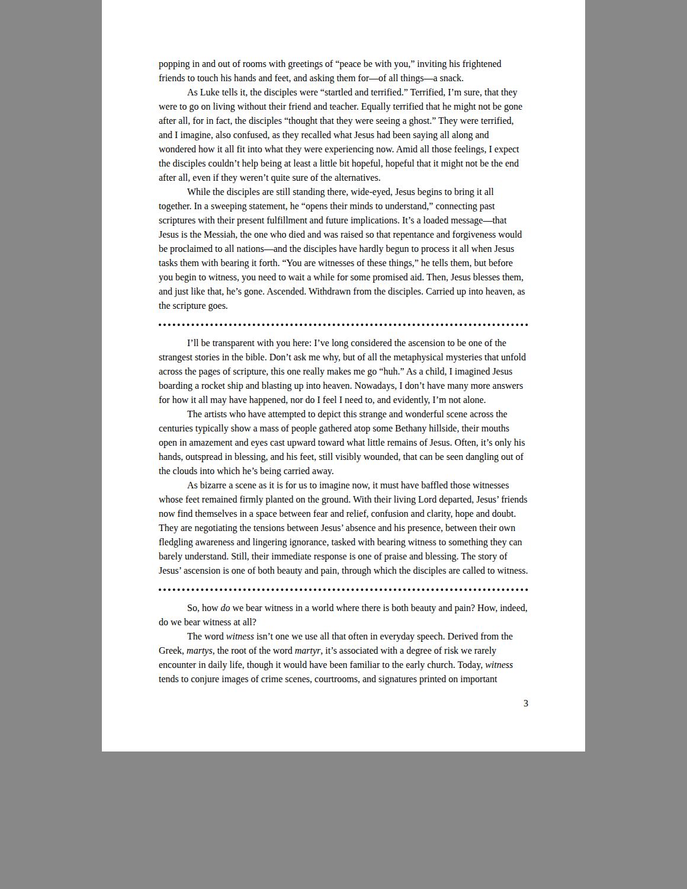popping in and out of rooms with greetings of “peace be with you,” inviting his frightened friends to touch his hands and feet, and asking them for—of all things—a snack.
As Luke tells it, the disciples were “startled and terrified.” Terrified, I’m sure, that they were to go on living without their friend and teacher. Equally terrified that he might not be gone after all, for in fact, the disciples “thought that they were seeing a ghost.” They were terrified, and I imagine, also confused, as they recalled what Jesus had been saying all along and wondered how it all fit into what they were experiencing now. Amid all those feelings, I expect the disciples couldn’t help being at least a little bit hopeful, hopeful that it might not be the end after all, even if they weren’t quite sure of the alternatives.
While the disciples are still standing there, wide-eyed, Jesus begins to bring it all together. In a sweeping statement, he “opens their minds to understand,” connecting past scriptures with their present fulfillment and future implications. It’s a loaded message—that Jesus is the Messiah, the one who died and was raised so that repentance and forgiveness would be proclaimed to all nations—and the disciples have hardly begun to process it all when Jesus tasks them with bearing it forth. “You are witnesses of these things,” he tells them, but before you begin to witness, you need to wait a while for some promised aid. Then, Jesus blesses them, and just like that, he’s gone. Ascended. Withdrawn from the disciples. Carried up into heaven, as the scripture goes.
I’ll be transparent with you here: I’ve long considered the ascension to be one of the strangest stories in the bible. Don’t ask me why, but of all the metaphysical mysteries that unfold across the pages of scripture, this one really makes me go “huh.” As a child, I imagined Jesus boarding a rocket ship and blasting up into heaven. Nowadays, I don’t have many more answers for how it all may have happened, nor do I feel I need to, and evidently, I’m not alone.
The artists who have attempted to depict this strange and wonderful scene across the centuries typically show a mass of people gathered atop some Bethany hillside, their mouths open in amazement and eyes cast upward toward what little remains of Jesus. Often, it’s only his hands, outspread in blessing, and his feet, still visibly wounded, that can be seen dangling out of the clouds into which he’s being carried away.
As bizarre a scene as it is for us to imagine now, it must have baffled those witnesses whose feet remained firmly planted on the ground. With their living Lord departed, Jesus’ friends now find themselves in a space between fear and relief, confusion and clarity, hope and doubt. They are negotiating the tensions between Jesus’ absence and his presence, between their own fledgling awareness and lingering ignorance, tasked with bearing witness to something they can barely understand. Still, their immediate response is one of praise and blessing. The story of Jesus’ ascension is one of both beauty and pain, through which the disciples are called to witness.
So, how do we bear witness in a world where there is both beauty and pain? How, indeed, do we bear witness at all?
The word witness isn’t one we use all that often in everyday speech. Derived from the Greek, martys, the root of the word martyr, it’s associated with a degree of risk we rarely encounter in daily life, though it would have been familiar to the early church. Today, witness tends to conjure images of crime scenes, courtrooms, and signatures printed on important
3